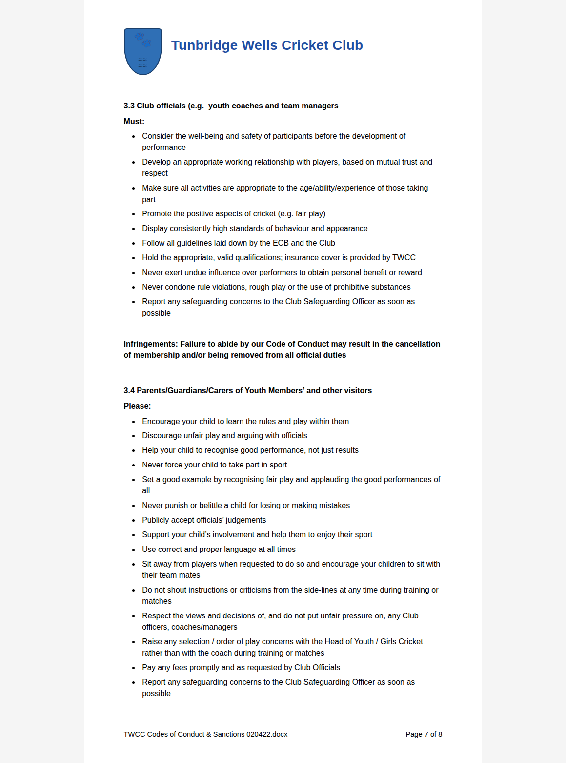🐾
≈≈
≈≈
Tunbridge Wells Cricket Club
3.3 Club officials (e.g. youth coaches and team managers
Must:
Consider the well-being and safety of participants before the development of performance
Develop an appropriate working relationship with players, based on mutual trust and respect
Make sure all activities are appropriate to the age/ability/experience of those taking part
Promote the positive aspects of cricket (e.g. fair play)
Display consistently high standards of behaviour and appearance
Follow all guidelines laid down by the ECB and the Club
Hold the appropriate, valid qualifications; insurance cover is provided by TWCC
Never exert undue influence over performers to obtain personal benefit or reward
Never condone rule violations, rough play or the use of prohibitive substances
Report any safeguarding concerns to the Club Safeguarding Officer as soon as possible
Infringements: Failure to abide by our Code of Conduct may result in the cancellation of membership and/or being removed from all official duties
3.4 Parents/Guardians/Carers of Youth Members’ and other visitors
Please:
Encourage your child to learn the rules and play within them
Discourage unfair play and arguing with officials
Help your child to recognise good performance, not just results
Never force your child to take part in sport
Set a good example by recognising fair play and applauding the good performances of all
Never punish or belittle a child for losing or making mistakes
Publicly accept officials’ judgements
Support your child’s involvement and help them to enjoy their sport
Use correct and proper language at all times
Sit away from players when requested to do so and encourage your children to sit with their team mates
Do not shout instructions or criticisms from the side-lines at any time during training or matches
Respect the views and decisions of, and do not put unfair pressure on, any Club officers, coaches/managers
Raise any selection / order of play concerns with the Head of Youth / Girls Cricket rather than with the coach during training or matches
Pay any fees promptly and as requested by Club Officials
Report any safeguarding concerns to the Club Safeguarding Officer as soon as possible
TWCC Codes of Conduct & Sanctions 020422.docx
Page 7 of 8